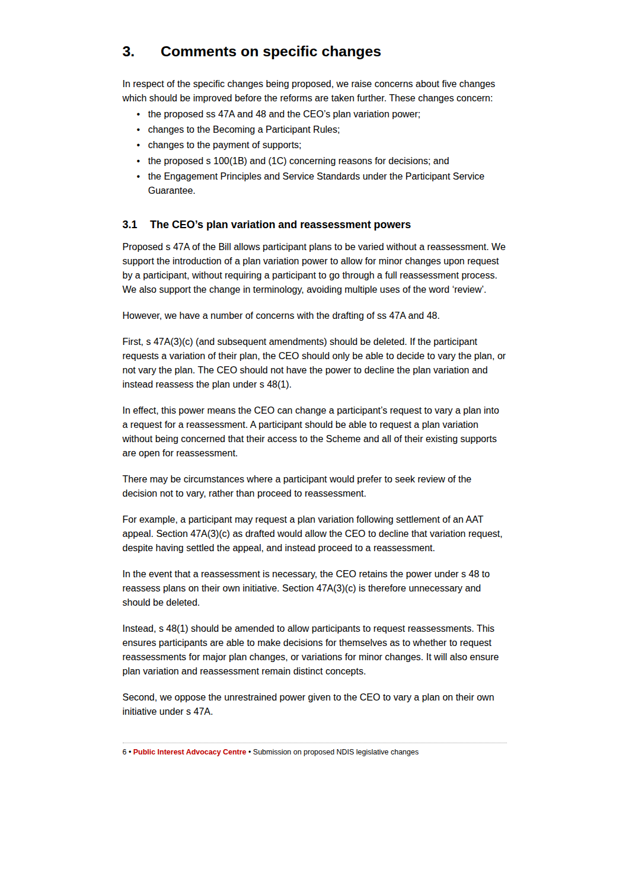3. Comments on specific changes
In respect of the specific changes being proposed, we raise concerns about five changes which should be improved before the reforms are taken further. These changes concern:
the proposed ss 47A and 48 and the CEO’s plan variation power;
changes to the Becoming a Participant Rules;
changes to the payment of supports;
the proposed s 100(1B) and (1C) concerning reasons for decisions; and
the Engagement Principles and Service Standards under the Participant Service Guarantee.
3.1 The CEO’s plan variation and reassessment powers
Proposed s 47A of the Bill allows participant plans to be varied without a reassessment. We support the introduction of a plan variation power to allow for minor changes upon request by a participant, without requiring a participant to go through a full reassessment process. We also support the change in terminology, avoiding multiple uses of the word ‘review’.
However, we have a number of concerns with the drafting of ss 47A and 48.
First, s 47A(3)(c) (and subsequent amendments) should be deleted. If the participant requests a variation of their plan, the CEO should only be able to decide to vary the plan, or not vary the plan. The CEO should not have the power to decline the plan variation and instead reassess the plan under s 48(1).
In effect, this power means the CEO can change a participant’s request to vary a plan into a request for a reassessment. A participant should be able to request a plan variation without being concerned that their access to the Scheme and all of their existing supports are open for reassessment.
There may be circumstances where a participant would prefer to seek review of the decision not to vary, rather than proceed to reassessment.
For example, a participant may request a plan variation following settlement of an AAT appeal. Section 47A(3)(c) as drafted would allow the CEO to decline that variation request, despite having settled the appeal, and instead proceed to a reassessment.
In the event that a reassessment is necessary, the CEO retains the power under s 48 to reassess plans on their own initiative. Section 47A(3)(c) is therefore unnecessary and should be deleted.
Instead, s 48(1) should be amended to allow participants to request reassessments. This ensures participants are able to make decisions for themselves as to whether to request reassessments for major plan changes, or variations for minor changes. It will also ensure plan variation and reassessment remain distinct concepts.
Second, we oppose the unrestrained power given to the CEO to vary a plan on their own initiative under s 47A.
6 • Public Interest Advocacy Centre • Submission on proposed NDIS legislative changes